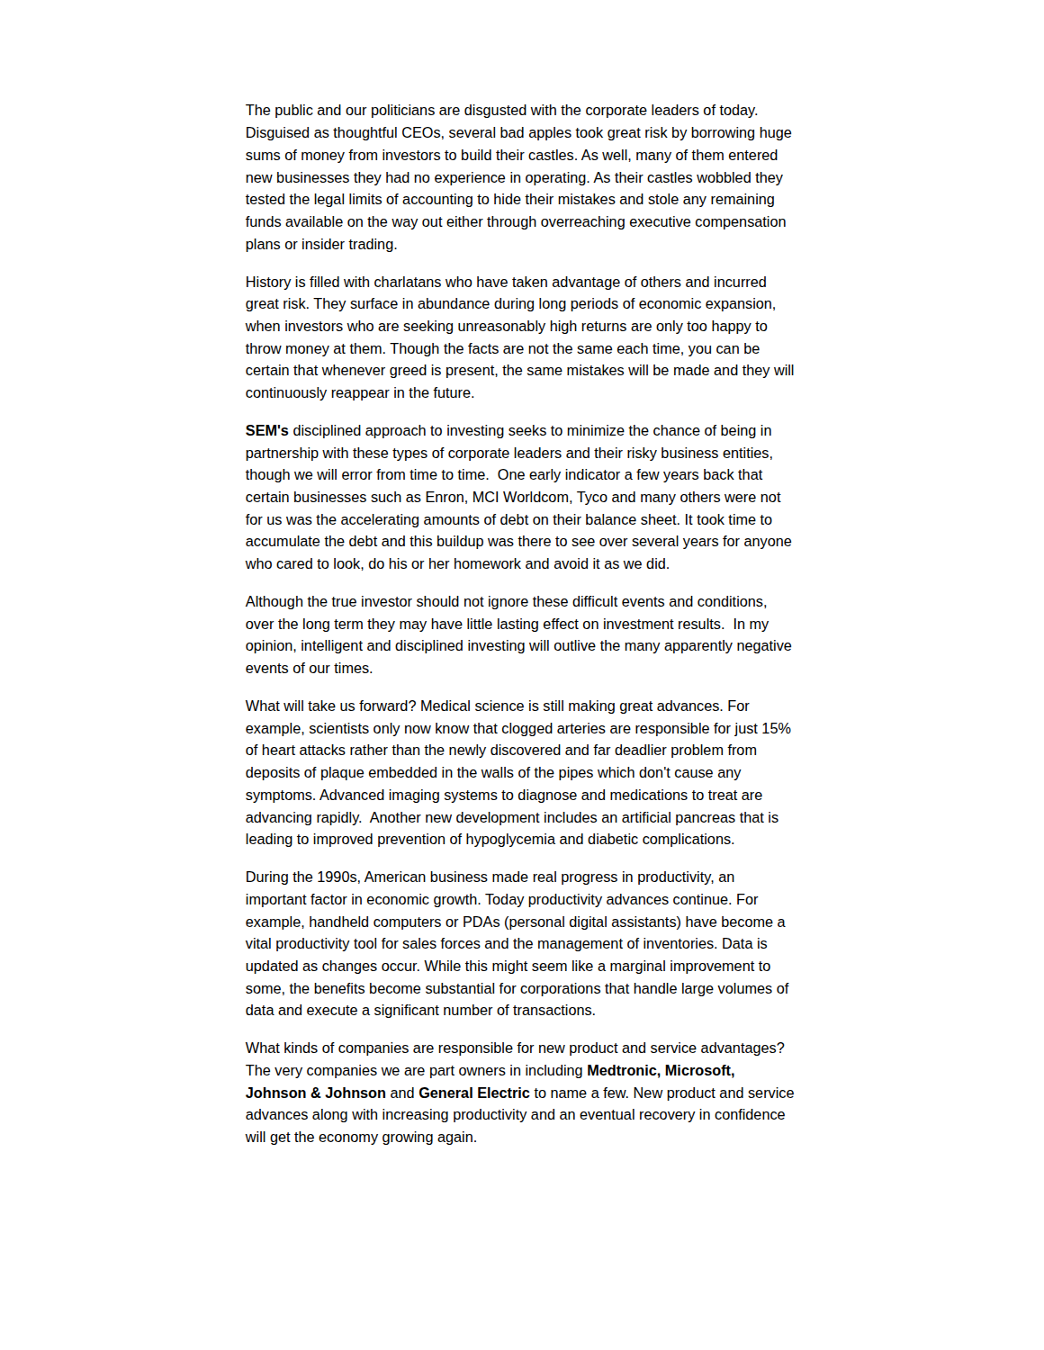The public and our politicians are disgusted with the corporate leaders of today. Disguised as thoughtful CEOs, several bad apples took great risk by borrowing huge sums of money from investors to build their castles. As well, many of them entered new businesses they had no experience in operating. As their castles wobbled they tested the legal limits of accounting to hide their mistakes and stole any remaining funds available on the way out either through overreaching executive compensation plans or insider trading.
History is filled with charlatans who have taken advantage of others and incurred great risk. They surface in abundance during long periods of economic expansion, when investors who are seeking unreasonably high returns are only too happy to throw money at them. Though the facts are not the same each time, you can be certain that whenever greed is present, the same mistakes will be made and they will continuously reappear in the future.
SEM's disciplined approach to investing seeks to minimize the chance of being in partnership with these types of corporate leaders and their risky business entities, though we will error from time to time. One early indicator a few years back that certain businesses such as Enron, MCI Worldcom, Tyco and many others were not for us was the accelerating amounts of debt on their balance sheet. It took time to accumulate the debt and this buildup was there to see over several years for anyone who cared to look, do his or her homework and avoid it as we did.
Although the true investor should not ignore these difficult events and conditions, over the long term they may have little lasting effect on investment results. In my opinion, intelligent and disciplined investing will outlive the many apparently negative events of our times.
What will take us forward? Medical science is still making great advances. For example, scientists only now know that clogged arteries are responsible for just 15% of heart attacks rather than the newly discovered and far deadlier problem from deposits of plaque embedded in the walls of the pipes which don't cause any symptoms. Advanced imaging systems to diagnose and medications to treat are advancing rapidly. Another new development includes an artificial pancreas that is leading to improved prevention of hypoglycemia and diabetic complications.
During the 1990s, American business made real progress in productivity, an important factor in economic growth. Today productivity advances continue. For example, handheld computers or PDAs (personal digital assistants) have become a vital productivity tool for sales forces and the management of inventories. Data is updated as changes occur. While this might seem like a marginal improvement to some, the benefits become substantial for corporations that handle large volumes of data and execute a significant number of transactions.
What kinds of companies are responsible for new product and service advantages? The very companies we are part owners in including Medtronic, Microsoft, Johnson & Johnson and General Electric to name a few. New product and service advances along with increasing productivity and an eventual recovery in confidence will get the economy growing again.